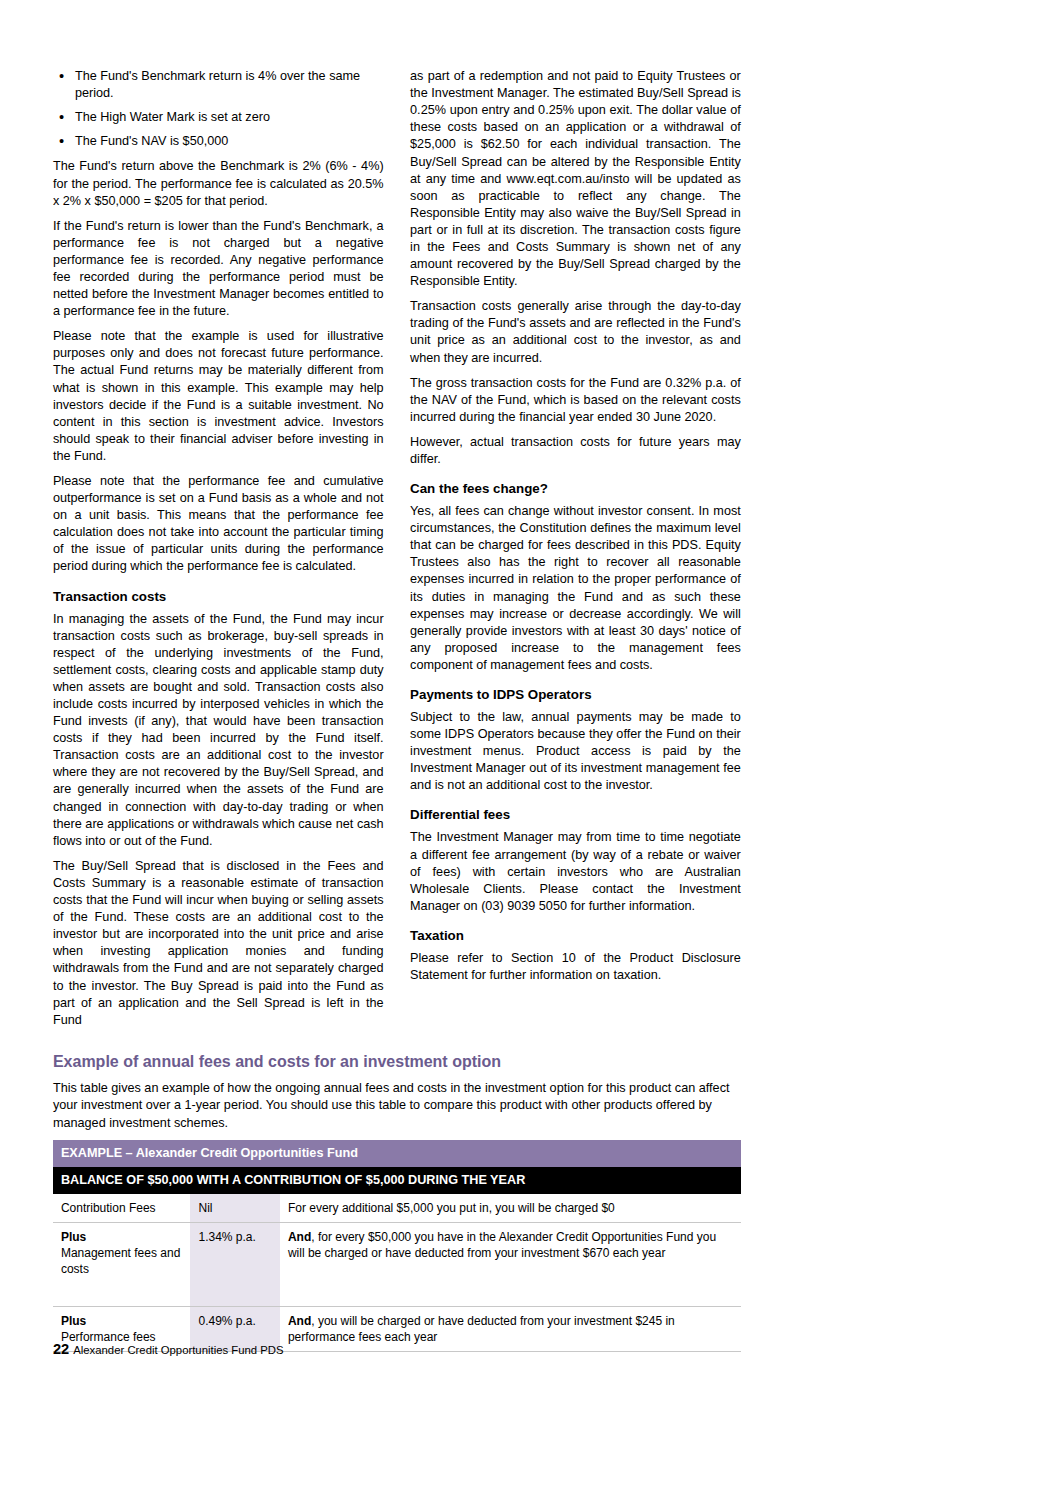The Fund's Benchmark return is 4% over the same period.
The High Water Mark is set at zero
The Fund's NAV is $50,000
The Fund's return above the Benchmark is 2% (6% - 4%) for the period. The performance fee is calculated as 20.5% x 2% x $50,000 = $205 for that period.
If the Fund's return is lower than the Fund's Benchmark, a performance fee is not charged but a negative performance fee is recorded. Any negative performance fee recorded during the performance period must be netted before the Investment Manager becomes entitled to a performance fee in the future.
Please note that the example is used for illustrative purposes only and does not forecast future performance. The actual Fund returns may be materially different from what is shown in this example. This example may help investors decide if the Fund is a suitable investment. No content in this section is investment advice. Investors should speak to their financial adviser before investing in the Fund.
Please note that the performance fee and cumulative outperformance is set on a Fund basis as a whole and not on a unit basis. This means that the performance fee calculation does not take into account the particular timing of the issue of particular units during the performance period during which the performance fee is calculated.
Transaction costs
In managing the assets of the Fund, the Fund may incur transaction costs such as brokerage, buy-sell spreads in respect of the underlying investments of the Fund, settlement costs, clearing costs and applicable stamp duty when assets are bought and sold. Transaction costs also include costs incurred by interposed vehicles in which the Fund invests (if any), that would have been transaction costs if they had been incurred by the Fund itself. Transaction costs are an additional cost to the investor where they are not recovered by the Buy/Sell Spread, and are generally incurred when the assets of the Fund are changed in connection with day-to-day trading or when there are applications or withdrawals which cause net cash flows into or out of the Fund.
The Buy/Sell Spread that is disclosed in the Fees and Costs Summary is a reasonable estimate of transaction costs that the Fund will incur when buying or selling assets of the Fund. These costs are an additional cost to the investor but are incorporated into the unit price and arise when investing application monies and funding withdrawals from the Fund and are not separately charged to the investor. The Buy Spread is paid into the Fund as part of an application and the Sell Spread is left in the Fund
as part of a redemption and not paid to Equity Trustees or the Investment Manager. The estimated Buy/Sell Spread is 0.25% upon entry and 0.25% upon exit. The dollar value of these costs based on an application or a withdrawal of $25,000 is $62.50 for each individual transaction. The Buy/Sell Spread can be altered by the Responsible Entity at any time and www.eqt.com.au/insto will be updated as soon as practicable to reflect any change. The Responsible Entity may also waive the Buy/Sell Spread in part or in full at its discretion. The transaction costs figure in the Fees and Costs Summary is shown net of any amount recovered by the Buy/Sell Spread charged by the Responsible Entity.
Transaction costs generally arise through the day-to-day trading of the Fund's assets and are reflected in the Fund's unit price as an additional cost to the investor, as and when they are incurred.
The gross transaction costs for the Fund are 0.32% p.a. of the NAV of the Fund, which is based on the relevant costs incurred during the financial year ended 30 June 2020.
However, actual transaction costs for future years may differ.
Can the fees change?
Yes, all fees can change without investor consent. In most circumstances, the Constitution defines the maximum level that can be charged for fees described in this PDS. Equity Trustees also has the right to recover all reasonable expenses incurred in relation to the proper performance of its duties in managing the Fund and as such these expenses may increase or decrease accordingly. We will generally provide investors with at least 30 days' notice of any proposed increase to the management fees component of management fees and costs.
Payments to IDPS Operators
Subject to the law, annual payments may be made to some IDPS Operators because they offer the Fund on their investment menus. Product access is paid by the Investment Manager out of its investment management fee and is not an additional cost to the investor.
Differential fees
The Investment Manager may from time to time negotiate a different fee arrangement (by way of a rebate or waiver of fees) with certain investors who are Australian Wholesale Clients. Please contact the Investment Manager on (03) 9039 5050 for further information.
Taxation
Please refer to Section 10 of the Product Disclosure Statement for further information on taxation.
Example of annual fees and costs for an investment option
This table gives an example of how the ongoing annual fees and costs in the investment option for this product can affect your investment over a 1-year period. You should use this table to compare this product with other products offered by managed investment schemes.
| EXAMPLE – Alexander Credit Opportunities Fund |
| --- |
| BALANCE OF $50,000 WITH A CONTRIBUTION OF $5,000 DURING THE YEAR |
| Contribution Fees | Nil | For every additional $5,000 you put in, you will be charged $0 |
| Plus Management fees and costs | 1.34% p.a. | And , for every $50,000 you have in the Alexander Credit Opportunities Fund you will be charged or have deducted from your investment $670 each year |
| Plus Performance fees | 0.49% p.a. | And , you will be charged or have deducted from your investment $245 in performance fees each year |
22 Alexander Credit Opportunities Fund PDS